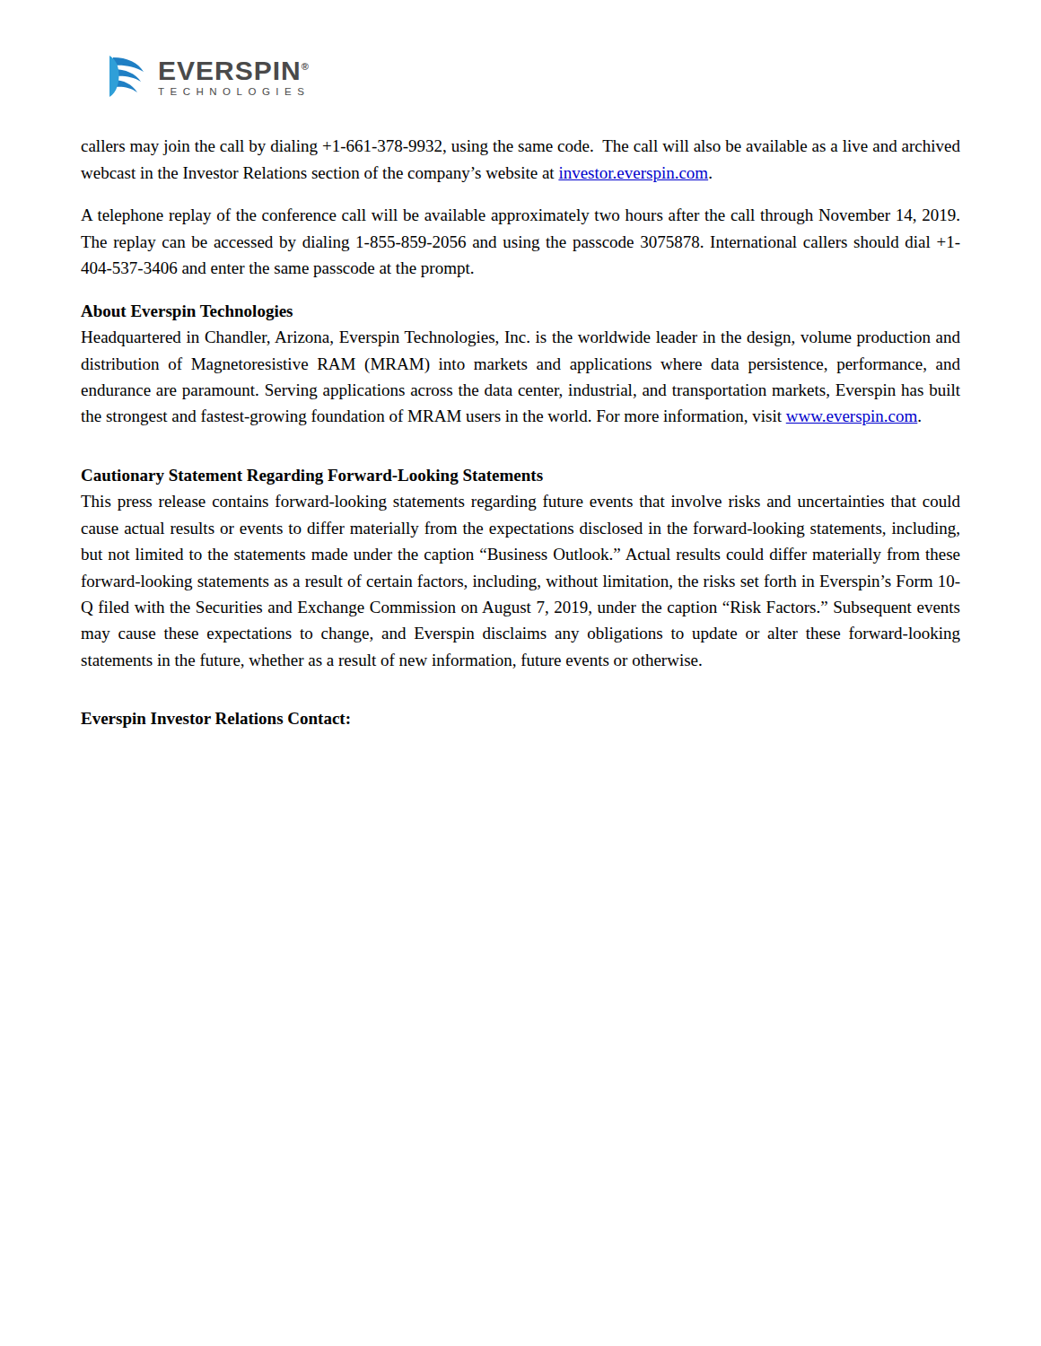EVERSPIN®
TECHNOLOGIES
callers may join the call by dialing +1-661-378-9932, using the same code. The call will also be available as a live and archived webcast in the Investor Relations section of the company’s website at investor.everspin.com.
A telephone replay of the conference call will be available approximately two hours after the call through November 14, 2019. The replay can be accessed by dialing 1-855-859-2056 and using the passcode 3075878. International callers should dial +1-404-537-3406 and enter the same passcode at the prompt.
About Everspin Technologies
Headquartered in Chandler, Arizona, Everspin Technologies, Inc. is the worldwide leader in the design, volume production and distribution of Magnetoresistive RAM (MRAM) into markets and applications where data persistence, performance, and endurance are paramount. Serving applications across the data center, industrial, and transportation markets, Everspin has built the strongest and fastest-growing foundation of MRAM users in the world. For more information, visit www.everspin.com.
Cautionary Statement Regarding Forward-Looking Statements
This press release contains forward-looking statements regarding future events that involve risks and uncertainties that could cause actual results or events to differ materially from the expectations disclosed in the forward-looking statements, including, but not limited to the statements made under the caption “Business Outlook.” Actual results could differ materially from these forward-looking statements as a result of certain factors, including, without limitation, the risks set forth in Everspin’s Form 10-Q filed with the Securities and Exchange Commission on August 7, 2019, under the caption “Risk Factors.” Subsequent events may cause these expectations to change, and Everspin disclaims any obligations to update or alter these forward-looking statements in the future, whether as a result of new information, future events or otherwise.
Everspin Investor Relations Contact: